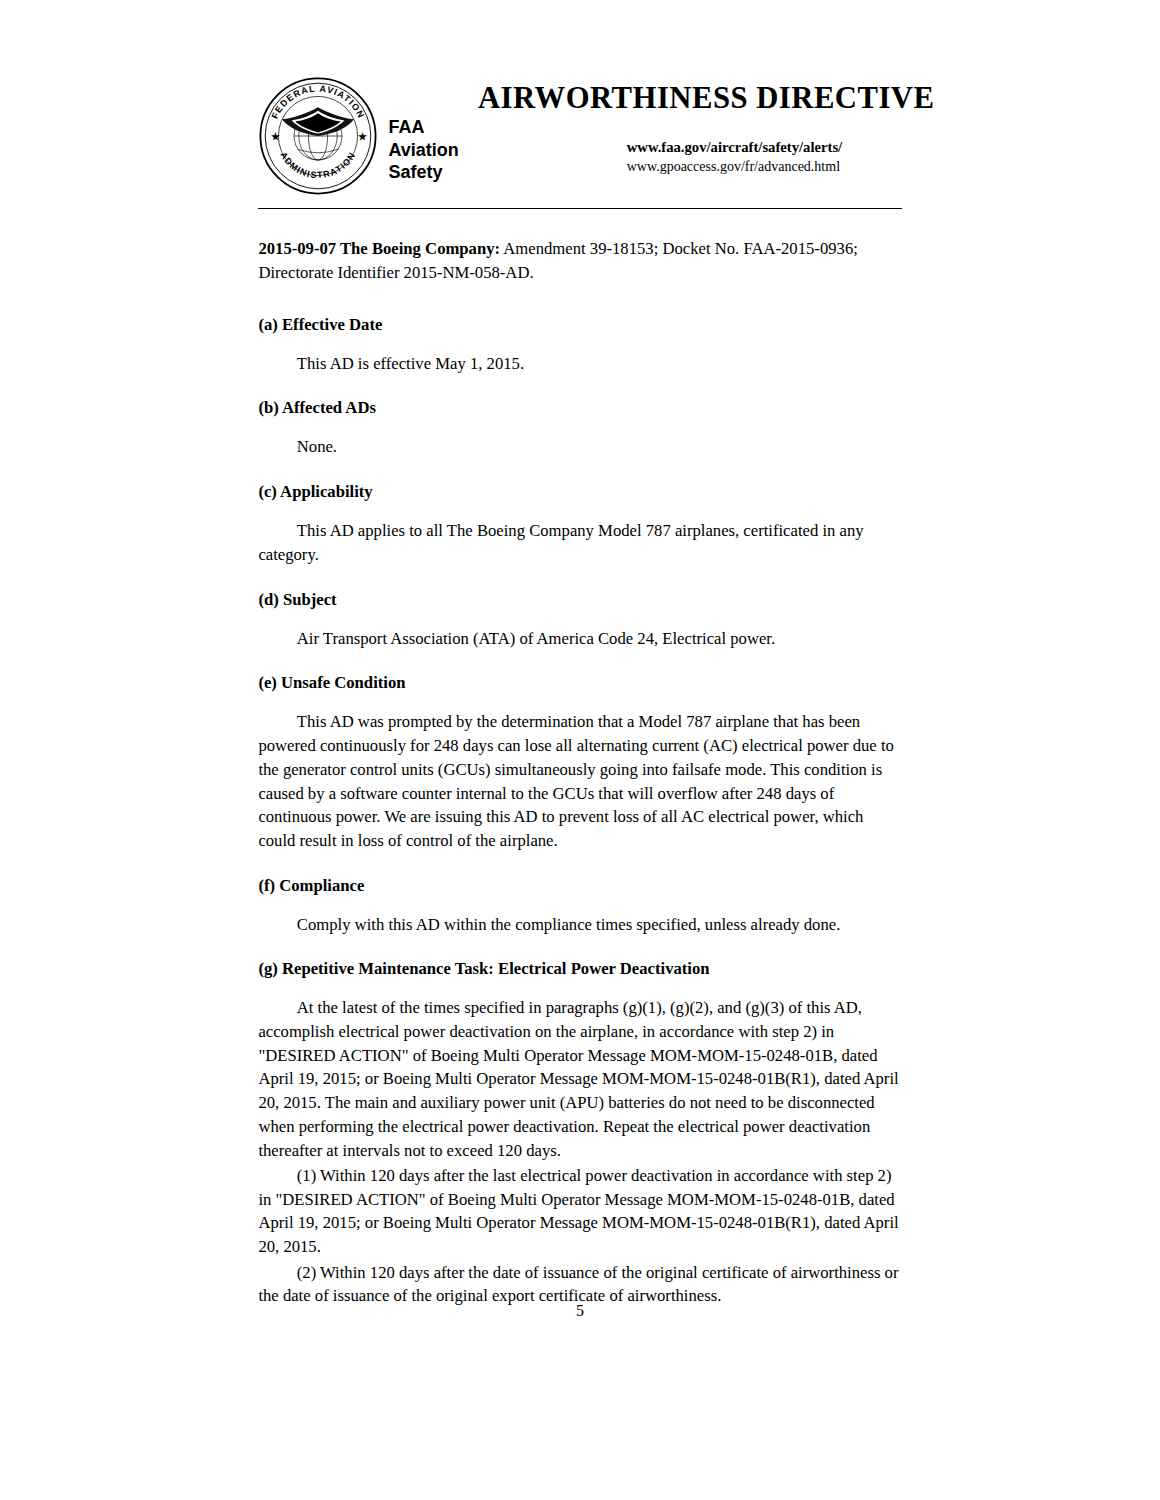FEDERAL AVIATION ADMINISTRATION ★ ★
FAA
Aviation Safety
AIRWORTHINESS DIRECTIVE
www.faa.gov/aircraft/safety/alerts/
www.gpoaccess.gov/fr/advanced.html
2015-09-07 The Boeing Company: Amendment 39-18153; Docket No. FAA-2015-0936; Directorate Identifier 2015-NM-058-AD.
(a) Effective Date
This AD is effective May 1, 2015.
(b) Affected ADs
None.
(c) Applicability
This AD applies to all The Boeing Company Model 787 airplanes, certificated in any category.
(d) Subject
Air Transport Association (ATA) of America Code 24, Electrical power.
(e) Unsafe Condition
This AD was prompted by the determination that a Model 787 airplane that has been powered continuously for 248 days can lose all alternating current (AC) electrical power due to the generator control units (GCUs) simultaneously going into failsafe mode. This condition is caused by a software counter internal to the GCUs that will overflow after 248 days of continuous power. We are issuing this AD to prevent loss of all AC electrical power, which could result in loss of control of the airplane.
(f) Compliance
Comply with this AD within the compliance times specified, unless already done.
(g) Repetitive Maintenance Task: Electrical Power Deactivation
At the latest of the times specified in paragraphs (g)(1), (g)(2), and (g)(3) of this AD, accomplish electrical power deactivation on the airplane, in accordance with step 2) in "DESIRED ACTION" of Boeing Multi Operator Message MOM-MOM-15-0248-01B, dated April 19, 2015; or Boeing Multi Operator Message MOM-MOM-15-0248-01B(R1), dated April 20, 2015. The main and auxiliary power unit (APU) batteries do not need to be disconnected when performing the electrical power deactivation. Repeat the electrical power deactivation thereafter at intervals not to exceed 120 days.
(1) Within 120 days after the last electrical power deactivation in accordance with step 2) in "DESIRED ACTION" of Boeing Multi Operator Message MOM-MOM-15-0248-01B, dated April 19, 2015; or Boeing Multi Operator Message MOM-MOM-15-0248-01B(R1), dated April 20, 2015.
(2) Within 120 days after the date of issuance of the original certificate of airworthiness or the date of issuance of the original export certificate of airworthiness.
5